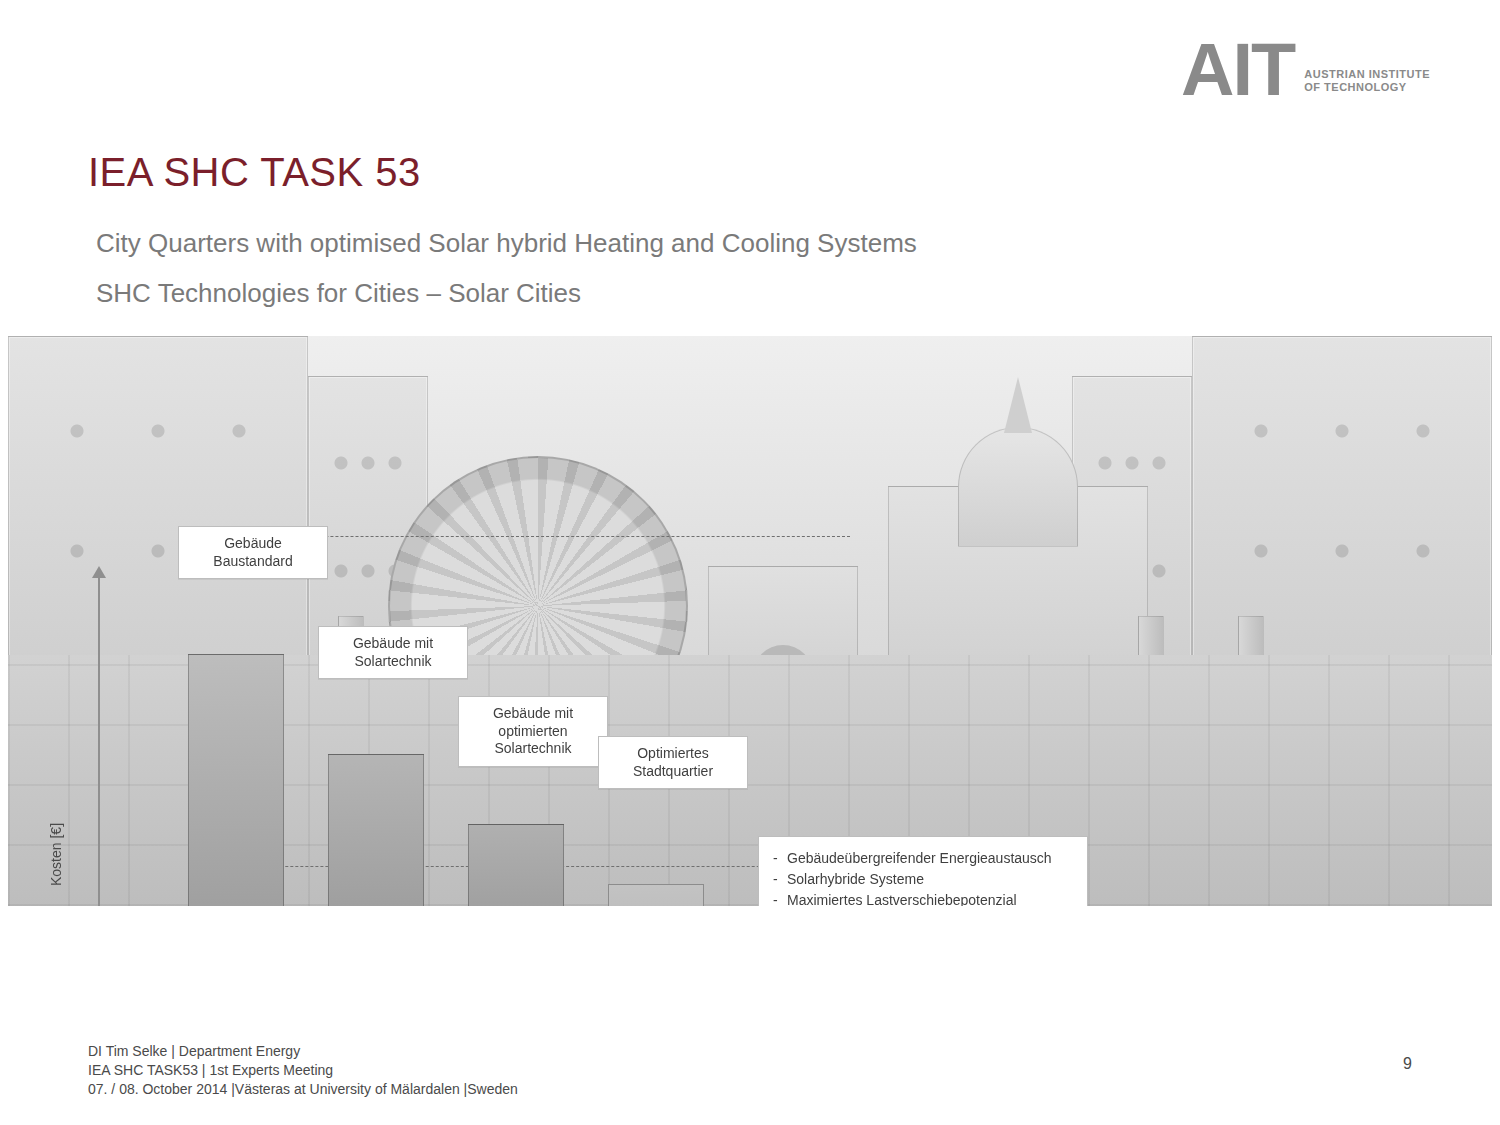AIT
Austrian Institute of Technology
IEA SHC TASK 53
City Quarters with optimised Solar hybrid Heating and Cooling Systems
SHC Technologies for Cities – Solar Cities
Kosten [€]
Einsparungen (Primärenergie, C02 Emissionen, Betriebskosten)
Gebäude
Baustandard
Gebäude mit
Solartechnik
Gebäude mit
optimierten
Solartechnik
Optimiertes
Stadtquartier
Gebäudeübergreifender Energieaustausch
Solarhybride Systeme
Maximiertes Lastverschiebepotenzial
DI Tim Selke | Department Energy
IEA SHC TASK53 | 1st Experts Meeting
07. / 08. October 2014 |Västeras at University of Mälardalen |Sweden
9